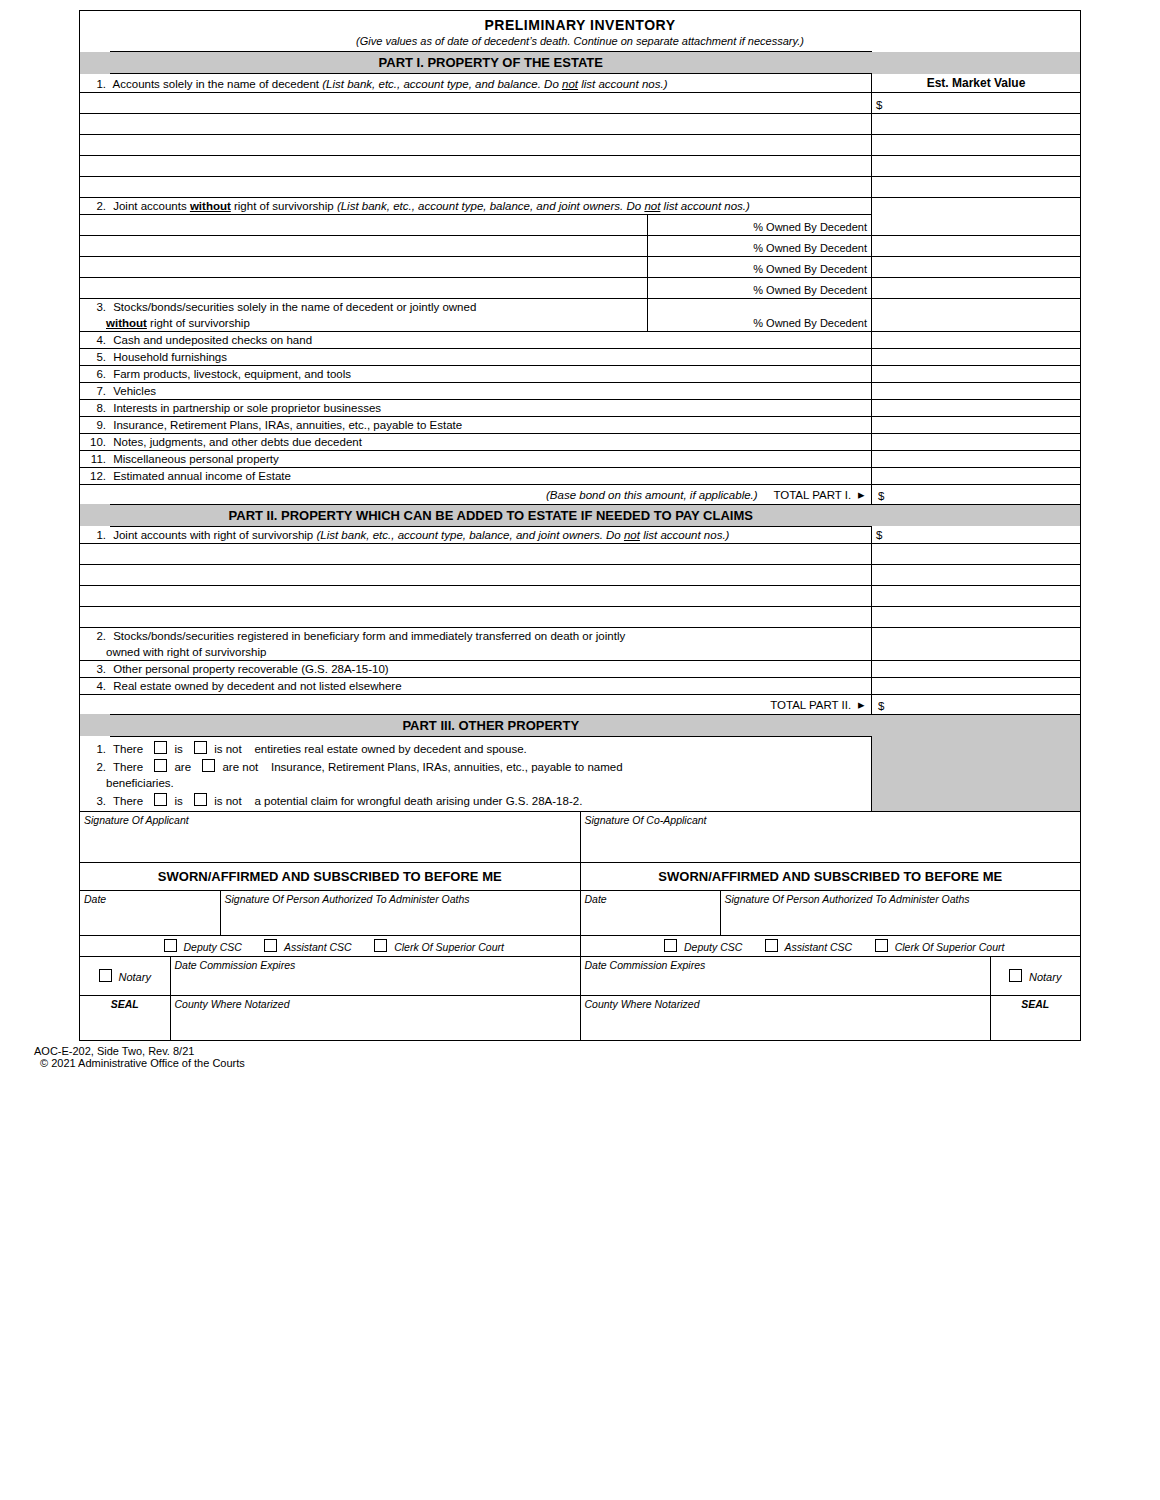PRELIMINARY INVENTORY
(Give values as of date of decedent’s death. Continue on separate attachment if necessary.)
| | PART I. PROPERTY OF THE ESTATE | |
| 1. Accounts solely in the name of decedent (List bank, etc., account type, and balance. Do not list account nos.) | Est. Market Value |
| | $ |
| 2. Joint accounts without right of survivorship (List bank, etc., account type, balance, and joint owners. Do not list account nos.) | |
| | % Owned By Decedent | |
| | % Owned By Decedent | |
| | % Owned By Decedent | |
| | % Owned By Decedent | |
| 3. Stocks/bonds/securities solely in the name of decedent or jointly owned | % Owned By Decedent | |
| without right of survivorship |
| 4. Cash and undeposited checks on hand | |
| 5. Household furnishings | |
| 6. Farm products, livestock, equipment, and tools | |
| 7. Vehicles | |
| 8. Interests in partnership or sole proprietor businesses | |
| 9. Insurance, Retirement Plans, IRAs, annuities, etc., payable to Estate | |
| 10. Notes, judgments, and other debts due decedent | |
| 11. Miscellaneous personal property | |
| 12. Estimated annual income of Estate | |
| (Base bond on this amount, if applicable.) TOTAL PART I. ▸ | $ |
| | PART II. PROPERTY WHICH CAN BE ADDED TO ESTATE IF NEEDED TO PAY CLAIMS | |
| 1. Joint accounts with right of survivorship (List bank, etc., account type, balance, and joint owners. Do not list account nos.) | $ |
| 2. Stocks/bonds/securities registered in beneficiary form and immediately transferred on death or jointly | |
| owned with right of survivorship |
| 3. Other personal property recoverable (G.S. 28A-15-10) | |
| 4. Real estate owned by decedent and not listed elsewhere | |
| TOTAL PART II. ▸ | $ |
| | PART III. OTHER PROPERTY | |
| 1. There is is not entireties real estate owned by decedent and spouse. | |
| 2. There are are not Insurance, Retirement Plans, IRAs, annuities, etc., payable to named | |
| beneficiaries. | |
| 3. There is is not a potential claim for wrongful death arising under G.S. 28A-18-2. | |
| Signature Of Applicant | Signature Of Co-Applicant |
| SWORN/AFFIRMED AND SUBSCRIBED TO BEFORE ME | SWORN/AFFIRMED AND SUBSCRIBED TO BEFORE ME |
| Date | Signature Of Person Authorized To Administer Oaths | Date | Signature Of Person Authorized To Administer Oaths |
| Deputy CSC Assistant CSC Clerk Of Superior Court | Deputy CSC Assistant CSC Clerk Of Superior Court |
| Notary | Date Commission Expires | Date Commission Expires | Notary |
| SEAL | County Where Notarized | County Where Notarized | SEAL |
AOC-E-202, Side Two, Rev. 8/21
© 2021 Administrative Office of the Courts